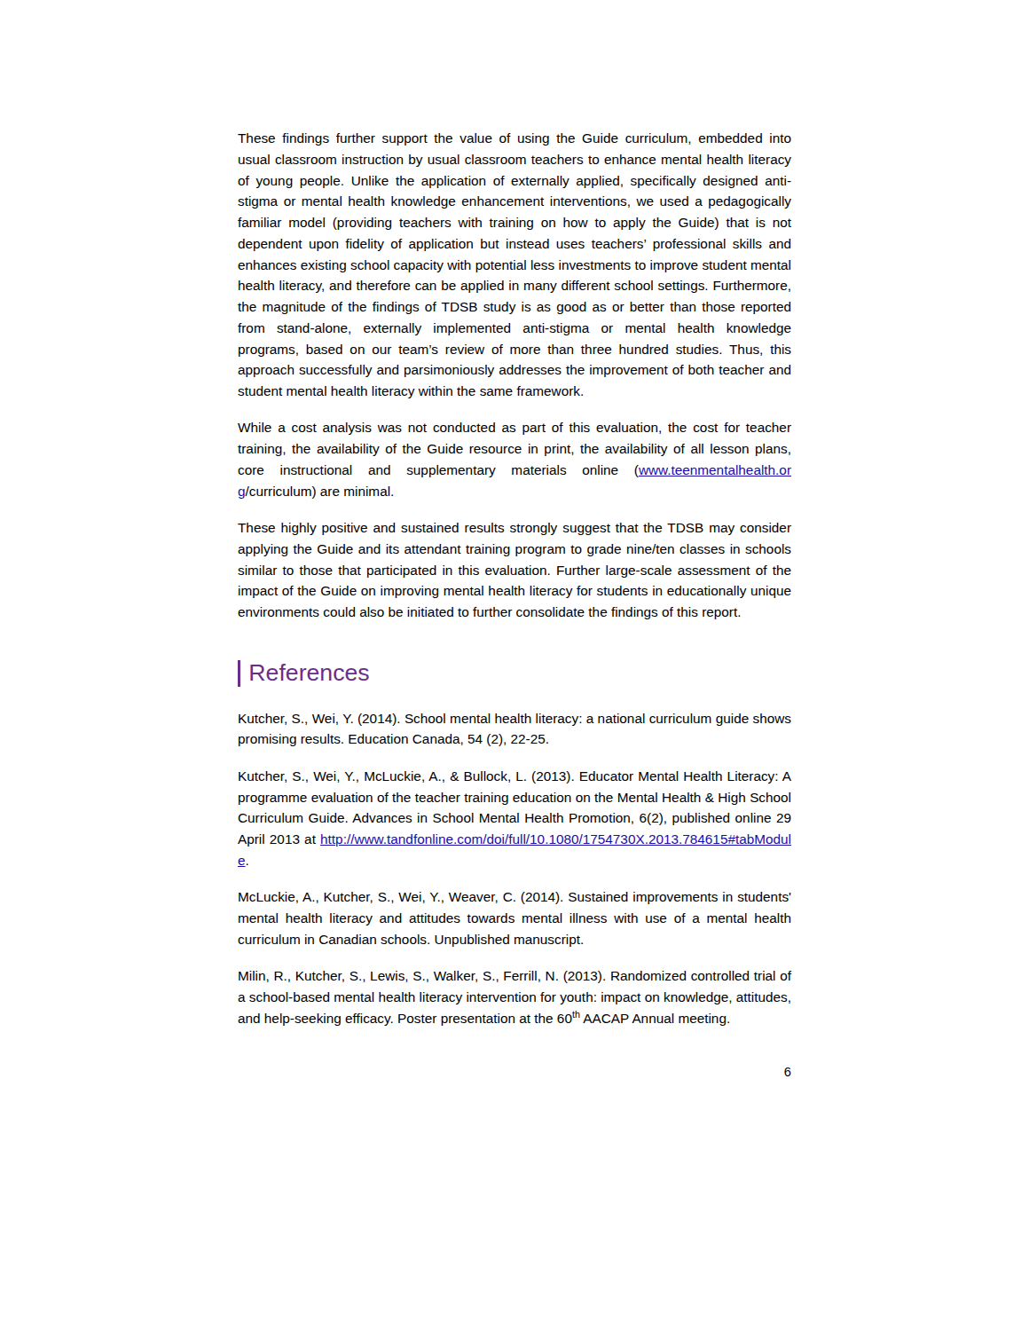These findings further support the value of using the Guide curriculum, embedded into usual classroom instruction by usual classroom teachers to enhance mental health literacy of young people. Unlike the application of externally applied, specifically designed anti-stigma or mental health knowledge enhancement interventions, we used a pedagogically familiar model (providing teachers with training on how to apply the Guide) that is not dependent upon fidelity of application but instead uses teachers’ professional skills and enhances existing school capacity with potential less investments to improve student mental health literacy, and therefore can be applied in many different school settings. Furthermore, the magnitude of the findings of TDSB study is as good as or better than those reported from stand-alone, externally implemented anti-stigma or mental health knowledge programs, based on our team’s review of more than three hundred studies. Thus, this approach successfully and parsimoniously addresses the improvement of both teacher and student mental health literacy within the same framework.
While a cost analysis was not conducted as part of this evaluation, the cost for teacher training, the availability of the Guide resource in print, the availability of all lesson plans, core instructional and supplementary materials online (www.teenmentalhealth.org/curriculum) are minimal.
These highly positive and sustained results strongly suggest that the TDSB may consider applying the Guide and its attendant training program to grade nine/ten classes in schools similar to those that participated in this evaluation. Further large-scale assessment of the impact of the Guide on improving mental health literacy for students in educationally unique environments could also be initiated to further consolidate the findings of this report.
References
Kutcher, S., Wei, Y. (2014). School mental health literacy: a national curriculum guide shows promising results. Education Canada, 54 (2), 22-25.
Kutcher, S., Wei, Y., McLuckie, A., & Bullock, L. (2013). Educator Mental Health Literacy: A programme evaluation of the teacher training education on the Mental Health & High School Curriculum Guide. Advances in School Mental Health Promotion, 6(2), published online 29 April 2013 at http://www.tandfonline.com/doi/full/10.1080/1754730X.2013.784615#tabModule.
McLuckie, A., Kutcher, S., Wei, Y., Weaver, C. (2014). Sustained improvements in students' mental health literacy and attitudes towards mental illness with use of a mental health curriculum in Canadian schools. Unpublished manuscript.
Milin, R., Kutcher, S., Lewis, S., Walker, S., Ferrill, N. (2013). Randomized controlled trial of a school-based mental health literacy intervention for youth: impact on knowledge, attitudes, and help-seeking efficacy. Poster presentation at the 60th AACAP Annual meeting.
6